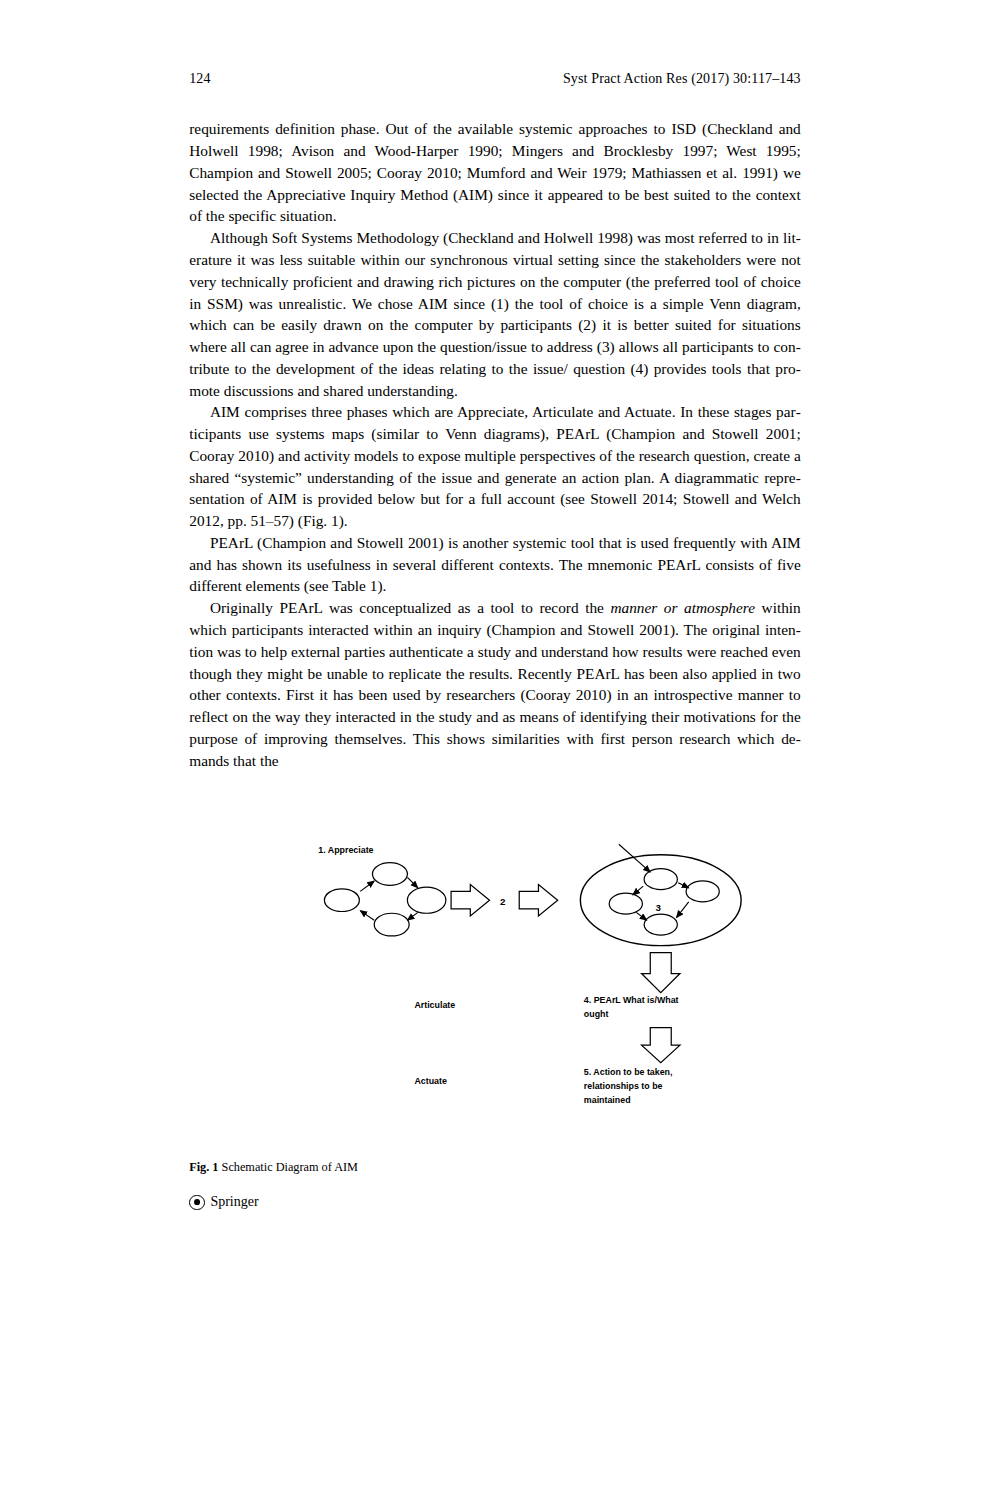124 Syst Pract Action Res (2017) 30:117–143
requirements definition phase. Out of the available systemic approaches to ISD (Checkland and Holwell 1998; Avison and Wood-Harper 1990; Mingers and Brocklesby 1997; West 1995; Champion and Stowell 2005; Cooray 2010; Mumford and Weir 1979; Mathiassen et al. 1991) we selected the Appreciative Inquiry Method (AIM) since it appeared to be best suited to the context of the specific situation.
Although Soft Systems Methodology (Checkland and Holwell 1998) was most referred to in literature it was less suitable within our synchronous virtual setting since the stakeholders were not very technically proficient and drawing rich pictures on the computer (the preferred tool of choice in SSM) was unrealistic. We chose AIM since (1) the tool of choice is a simple Venn diagram, which can be easily drawn on the computer by participants (2) it is better suited for situations where all can agree in advance upon the question/issue to address (3) allows all participants to contribute to the development of the ideas relating to the issue/ question (4) provides tools that promote discussions and shared understanding.
AIM comprises three phases which are Appreciate, Articulate and Actuate. In these stages participants use systems maps (similar to Venn diagrams), PEArL (Champion and Stowell 2001; Cooray 2010) and activity models to expose multiple perspectives of the research question, create a shared “systemic” understanding of the issue and generate an action plan. A diagrammatic representation of AIM is provided below but for a full account (see Stowell 2014; Stowell and Welch 2012, pp. 51–57) (Fig. 1).
PEArL (Champion and Stowell 2001) is another systemic tool that is used frequently with AIM and has shown its usefulness in several different contexts. The mnemonic PEArL consists of five different elements (see Table 1).
Originally PEArL was conceptualized as a tool to record the manner or atmosphere within which participants interacted within an inquiry (Champion and Stowell 2001). The original intention was to help external parties authenticate a study and understand how results were reached even though they might be unable to replicate the results. Recently PEArL has been also applied in two other contexts. First it has been used by researchers (Cooray 2010) in an introspective manner to reflect on the way they interacted in the study and as means of identifying their motivations for the purpose of improving themselves. This shows similarities with first person research which demands that the
1. Appreciate 2 3 Articulate 4. PEArL What is/What ought Actuate 5. Action to be taken, relationships to be maintained
Fig. 1 Schematic Diagram of AIM
Springer